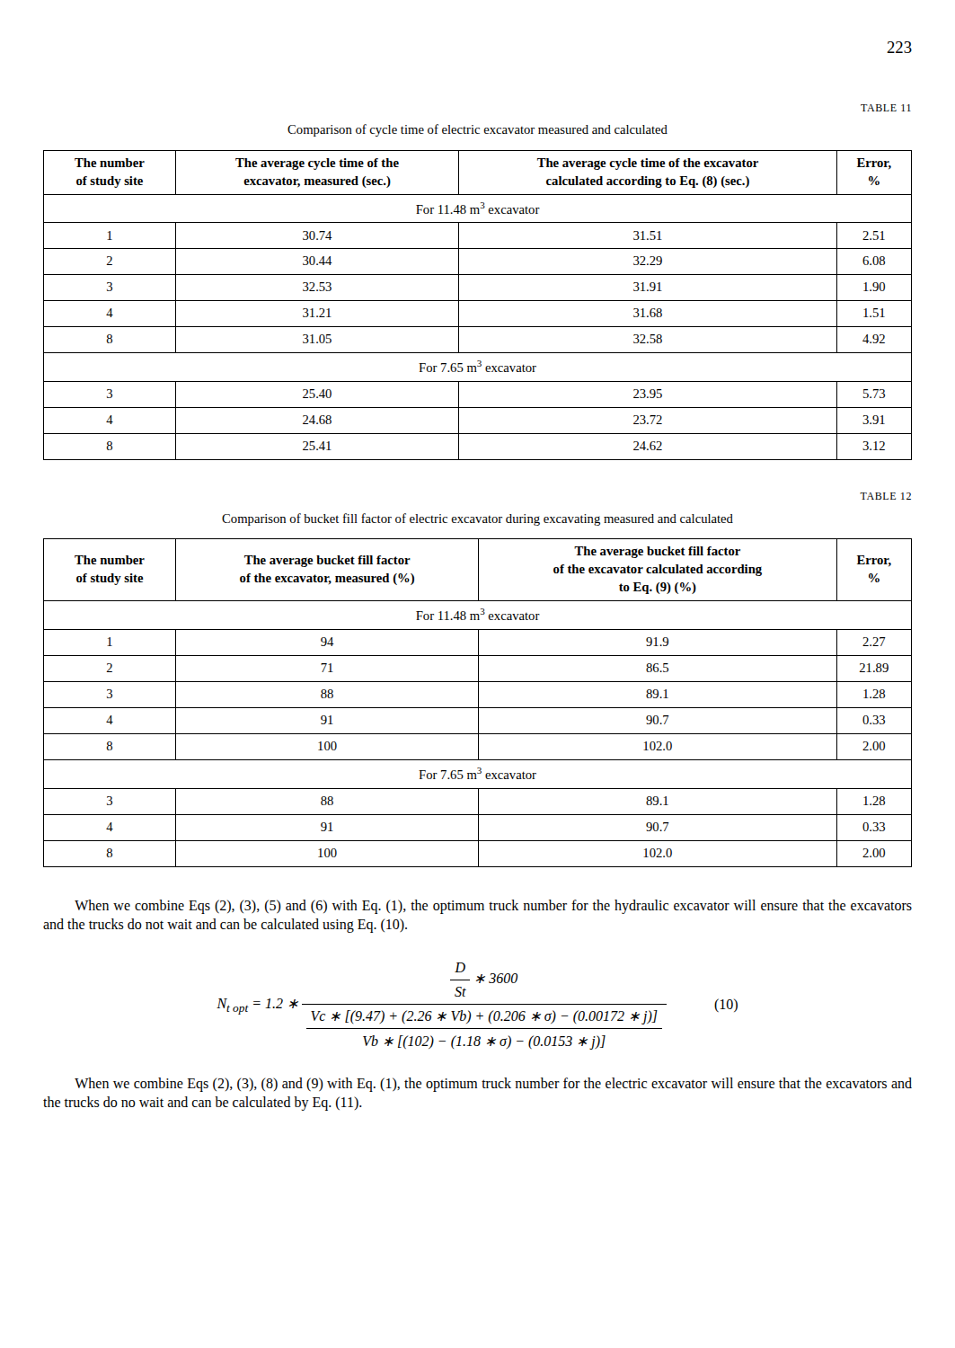223
TABLE 11
Comparison of cycle time of electric excavator measured and calculated
| The number of study site | The average cycle time of the excavator, measured (sec.) | The average cycle time of the excavator calculated according to Eq. (8) (sec.) | Error, % |
| --- | --- | --- | --- |
| For 11.48 m 3 excavator |
| 1 | 30.74 | 31.51 | 2.51 |
| 2 | 30.44 | 32.29 | 6.08 |
| 3 | 32.53 | 31.91 | 1.90 |
| 4 | 31.21 | 31.68 | 1.51 |
| 8 | 31.05 | 32.58 | 4.92 |
| For 7.65 m 3 excavator |
| 3 | 25.40 | 23.95 | 5.73 |
| 4 | 24.68 | 23.72 | 3.91 |
| 8 | 25.41 | 24.62 | 3.12 |
TABLE 12
Comparison of bucket fill factor of electric excavator during excavating measured and calculated
| The number of study site | The average bucket fill factor of the excavator, measured (%) | The average bucket fill factor of the excavator calculated according to Eq. (9) (%) | Error, % |
| --- | --- | --- | --- |
| For 11.48 m 3 excavator |
| 1 | 94 | 91.9 | 2.27 |
| 2 | 71 | 86.5 | 21.89 |
| 3 | 88 | 89.1 | 1.28 |
| 4 | 91 | 90.7 | 0.33 |
| 8 | 100 | 102.0 | 2.00 |
| For 7.65 m 3 excavator |
| 3 | 88 | 89.1 | 1.28 |
| 4 | 91 | 90.7 | 0.33 |
| 8 | 100 | 102.0 | 2.00 |
When we combine Eqs (2), (3), (5) and (6) with Eq. (1), the optimum truck number for the hydraulic excavator will ensure that the excavators and the trucks do not wait and can be calculated using Eq. (10).
Nt opt = 1.2 ∗ D St ∗ 3600 Vc ∗ [(9.47) + (2.26 ∗ Vb) + (0.206 ∗ σ) − (0.00172 ∗ j)] Vb ∗ [(102) − (1.18 ∗ σ) − (0.0153 ∗ j)]
(10)
When we combine Eqs (2), (3), (8) and (9) with Eq. (1), the optimum truck number for the electric excavator will ensure that the excavators and the trucks do no wait and can be calculated by Eq. (11).